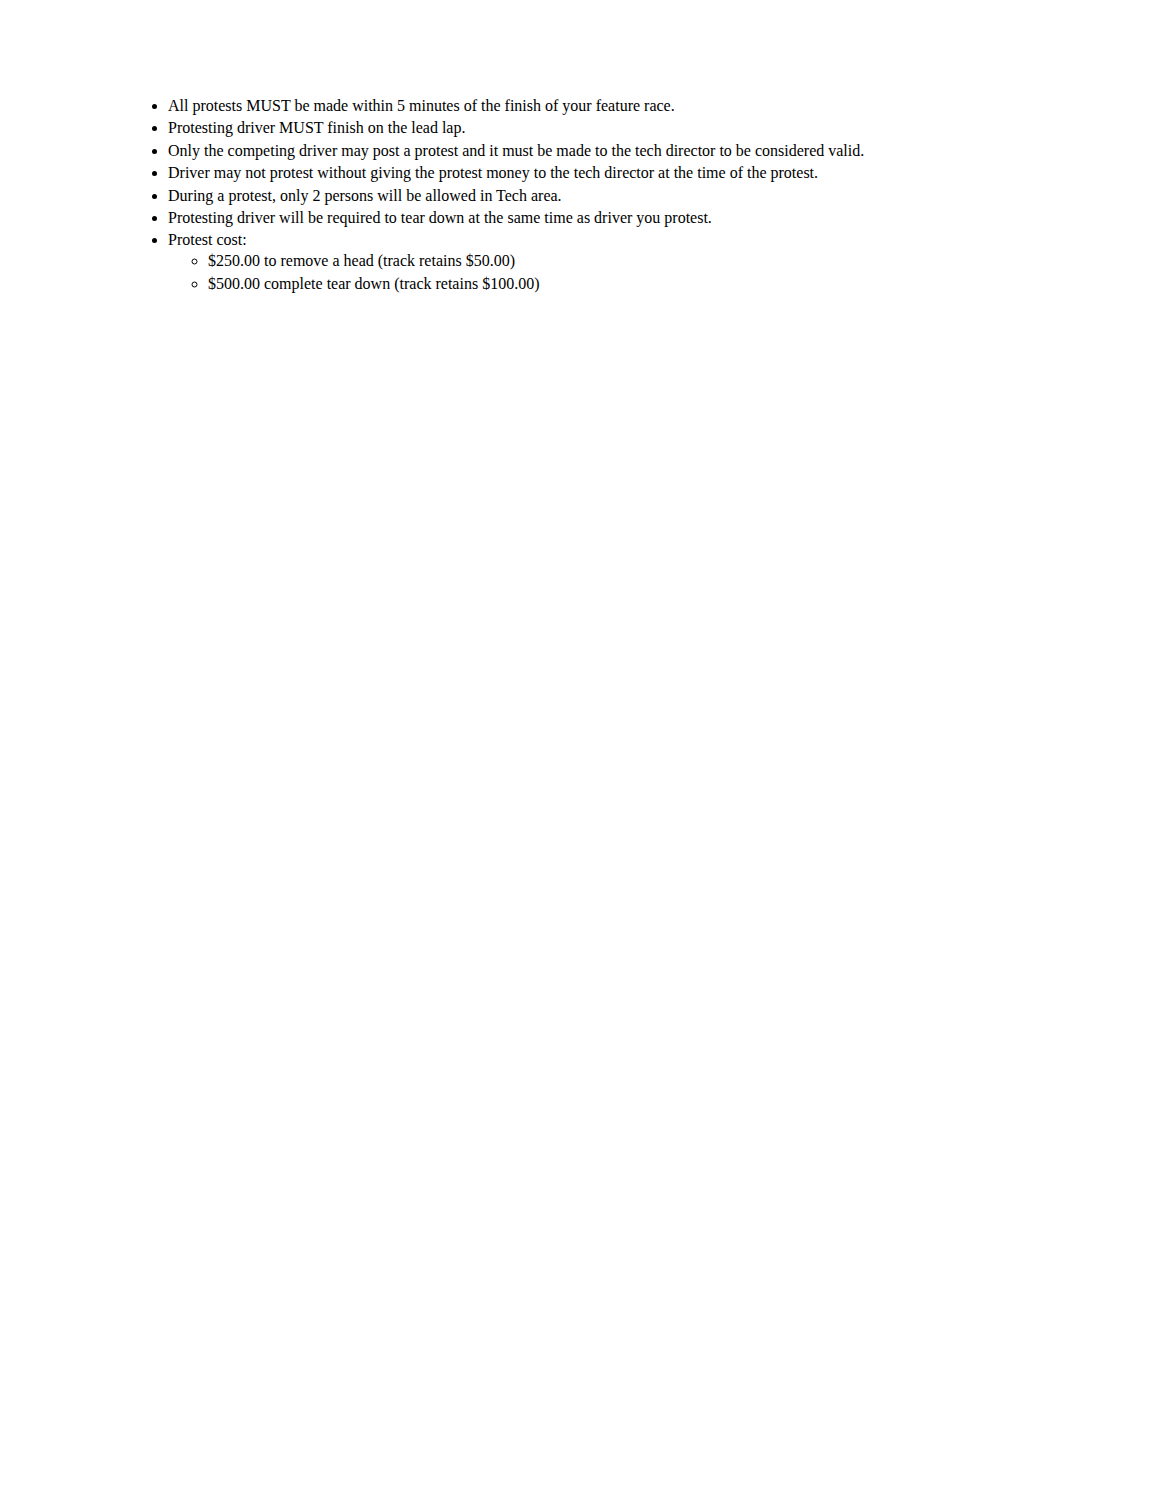All protests MUST be made within 5 minutes of the finish of your feature race.
Protesting driver MUST finish on the lead lap.
Only the competing driver may post a protest and it must be made to the tech director to be considered valid.
Driver may not protest without giving the protest money to the tech director at the time of the protest.
During a protest, only 2 persons will be allowed in Tech area.
Protesting driver will be required to tear down at the same time as driver you protest.
Protest cost:
$250.00 to remove a head (track retains $50.00)
$500.00 complete tear down (track retains $100.00)